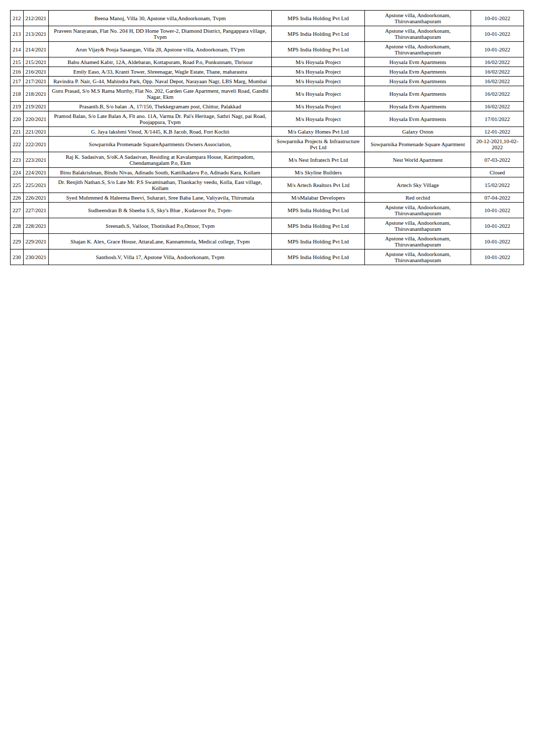| 212 | 212/2021 | Beena Manoj, Villa 30, Apstone villa,Andoorkonam, Tvpm | MPS India Holding Pvt Ltd | Apstone villa, Andoorkonam, Thiruvananthapuram | 10-01-2022 |
| 213 | 213/2021 | Praveen Narayanan, Flat No. 204 H, DD Home Tower-2, Diamond District, Pangappara village, Tvpm | MPS India Holding Pvt Ltd | Apstone villa, Andoorkonam, Thiruvananthapuram | 10-01-2022 |
| 214 | 214/2021 | Arun Vijay& Pooja Sasangan, Villa 28, Apstone villa, Andoorkonam, TVpm | MPS India Holding Pvt Ltd | Apstone villa, Andoorkonam, Thiruvananthapuram | 10-01-2022 |
| 215 | 215/2021 | Babu Ahamed Kabir, 12A, Aldebaran, Kottapuram, Road P.o, Punkunnam, Thrissur | M/s Hoysala Project | Hoysala Evm Apartments | 16/02/2022 |
| 216 | 216/2021 | Emily Easo, A/33, Kranti Tower, Shreenagar, Wagle Estate, Thane, maharastra | M/s Hoysala Project | Hoysala Evm Apartments | 16/02/2022 |
| 217 | 217/2021 | Ravindra P. Nair, G-44, Mahindra Park, Opp. Naval Depot, Narayaan Nagr, LBS Marg, Mumbai | M/s Hoysala Project | Hoysala Evm Apartments | 16/02/2022 |
| 218 | 218/2021 | Guru Prasad, S/o M.S Rama Murthy, Flat No. 202, Garden Gate Apartment, maveli Road, Gandhi Nagar, Ekm | M/s Hoysala Project | Hoysala Evm Apartments | 16/02/2022 |
| 219 | 219/2021 | Prasanth.B, S/o balan .A, 17/156, Thekkegramam post, Chittur, Palakkad | M/s Hoysala Project | Hoysala Evm Apartments | 16/02/2022 |
| 220 | 220/2021 | Pramod Balan, S/o Late Balan A, Flt ano. 11A, Varma Dr. Pai's Heritage, Sathri Nagr, pai Road, Poojappura, Tvpm | M/s Hoysala Project | Hoysala Evm Apartments | 17/01/2022 |
| 221 | 221/2021 | G. Jaya lakshmi Vinod, X/1445, K.B Jacob, Road, Fort Kochii | M/s Galaxy Homes Pvt Ltd | Galaxy Oxton | 12-01-2022 |
| 222 | 222/2021 | Sowparnika Promenade SquareApartments Owners Association, | Sowparnika Projects & Infrastructure Pvt Ltd | Sowparnika Promenade Square Apartment | 20-12-2021,10-02-2022 |
| 223 | 223/2021 | Raj K. Sadasivan, S/oK.A Sadasivan, Residing at Kavalampara House, Karimpadom, Chendamangalam P.o, Ekm | M/s Nest Infratech Pvt Ltd | Nest World Apartment | 07-03-2022 |
| 224 | 224/2021 | Binu Balakrishnan, Bindu Nivas, Adinadu South, Kattilkadavu P.o, Adinadu Kara, Kollam | M/s Skyline Builders | | Closed |
| 225 | 225/2021 | Dr. Renjith Nathan.S, S/o Late Mr. P.S Swaminathan, Thankachy veedu, Kolla, East village, Kollam | M/s Artech Realtors Pvt Ltd | Artech Sky Village | 15/02/2022 |
| 226 | 226/2021 | Syed Muhmmed & Haleema Beevi, Suharari, Sree Baba Lane, Valiyavila, Thirumala | M/sMalabar Developers | Red orchid | 07-04-2022 |
| 227 | 227/2021 | Sudheendran B & Sheeba S.S, Sky's Blue , Kudavoor P.o, Tvpm- | MPS India Holding Pvt Ltd | Apstone villa, Andoorkonam, Thiruvananthapuram | 10-01-2022 |
| 228 | 228/2021 | Sreenath.S, Vailoor, Thotinikad P.o,Ottoor, Tvpm | MPS India Holding Pvt Ltd | Apstone villa, Andoorkonam, Thiruvananthapuram | 10-01-2022 |
| 229 | 229/2021 | Shajan K. Alex, Grace House, AttaraLane, Kannammola, Medical college, Tvpm | MPS India Holding Pvt Ltd | Apstone villa, Andoorkonam, Thiruvananthapuram | 10-01-2022 |
| 230 | 230/2021 | Santhosh.V, Villa 17, Apstone Villa, Andoorkonam, Tvpm | MPS India Holding Pvt Ltd | Apstone villa, Andoorkonam, Thiruvananthapuram | 10-01-2022 |